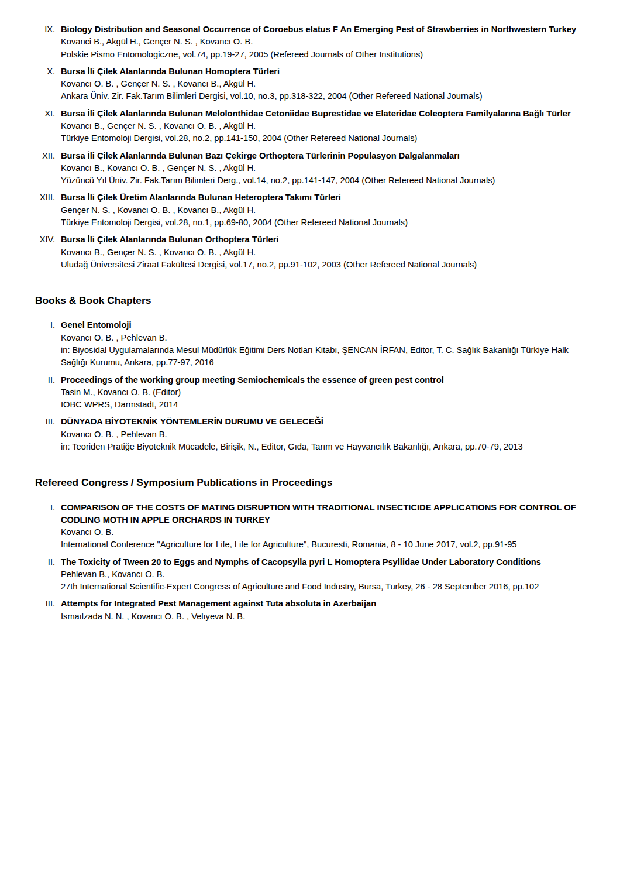Biology Distribution and Seasonal Occurrence of Coroebus elatus F An Emerging Pest of Strawberries in Northwestern Turkey
Kovanci B., Akgül H., Gençer N. S. , Kovancı O. B.
Polskie Pismo Entomologiczne, vol.74, pp.19-27, 2005 (Refereed Journals of Other Institutions)
Bursa İli Çilek Alanlarında Bulunan Homoptera Türleri
Kovancı O. B. , Gençer N. S. , Kovancı B., Akgül H.
Ankara Üniv. Zir. Fak.Tarım Bilimleri Dergisi, vol.10, no.3, pp.318-322, 2004 (Other Refereed National Journals)
Bursa İli Çilek Alanlarında Bulunan Melolonthidae Cetoniidae Buprestidae ve Elateridae Coleoptera Familyalarına Bağlı Türler
Kovancı B., Gençer N. S. , Kovancı O. B. , Akgül H.
Türkiye Entomoloji Dergisi, vol.28, no.2, pp.141-150, 2004 (Other Refereed National Journals)
Bursa İli Çilek Alanlarında Bulunan Bazı Çekirge Orthoptera Türlerinin Populasyon Dalgalanmaları
Kovancı B., Kovancı O. B. , Gençer N. S. , Akgül H.
Yüzüncü Yıl Üniv. Zir. Fak.Tarım Bilimleri Derg., vol.14, no.2, pp.141-147, 2004 (Other Refereed National Journals)
Bursa İli Çilek Üretim Alanlarında Bulunan Heteroptera Takımı Türleri
Gençer N. S. , Kovancı O. B. , Kovancı B., Akgül H.
Türkiye Entomoloji Dergisi, vol.28, no.1, pp.69-80, 2004 (Other Refereed National Journals)
Bursa İli Çilek Alanlarında Bulunan Orthoptera Türleri
Kovancı B., Gençer N. S. , Kovancı O. B. , Akgül H.
Uludağ Üniversitesi Ziraat Fakültesi Dergisi, vol.17, no.2, pp.91-102, 2003 (Other Refereed National Journals)
Books & Book Chapters
Genel Entomoloji
Kovancı O. B. , Pehlevan B.
in: Biyosidal Uygulamalarında Mesul Müdürlük Eğitimi Ders Notları Kitabı, ŞENCAN İRFAN, Editor, T. C. Sağlık Bakanlığı Türkiye Halk Sağlığı Kurumu, Ankara, pp.77-97, 2016
Proceedings of the working group meeting Semiochemicals the essence of green pest control
Tasin M., Kovancı O. B. (Editor)
IOBC WPRS, Darmstadt, 2014
DÜNYADA BİYOTEKNİK YÖNTEMLERİN DURUMU VE GELECEĞİ
Kovancı O. B. , Pehlevan B.
in: Teoriden Pratiğe Biyoteknik Mücadele, Birişik, N., Editor, Gıda, Tarım ve Hayvancılık Bakanlığı, Ankara, pp.70-79, 2013
Refereed Congress / Symposium Publications in Proceedings
COMPARISON OF THE COSTS OF MATING DISRUPTION WITH TRADITIONAL INSECTICIDE APPLICATIONS FOR CONTROL OF CODLING MOTH IN APPLE ORCHARDS IN TURKEY
Kovancı O. B.
International Conference "Agriculture for Life, Life for Agriculture", Bucuresti, Romania, 8 - 10 June 2017, vol.2, pp.91-95
The Toxicity of Tween 20 to Eggs and Nymphs of Cacopsylla pyri L Homoptera Psyllidae Under Laboratory Conditions
Pehlevan B., Kovancı O. B.
27th International Scientific-Expert Congress of Agriculture and Food Industry, Bursa, Turkey, 26 - 28 September 2016, pp.102
Attempts for Integrated Pest Management against Tuta absoluta in Azerbaijan
Ismaılzada N. N. , Kovancı O. B. , Velıyeva N. B.